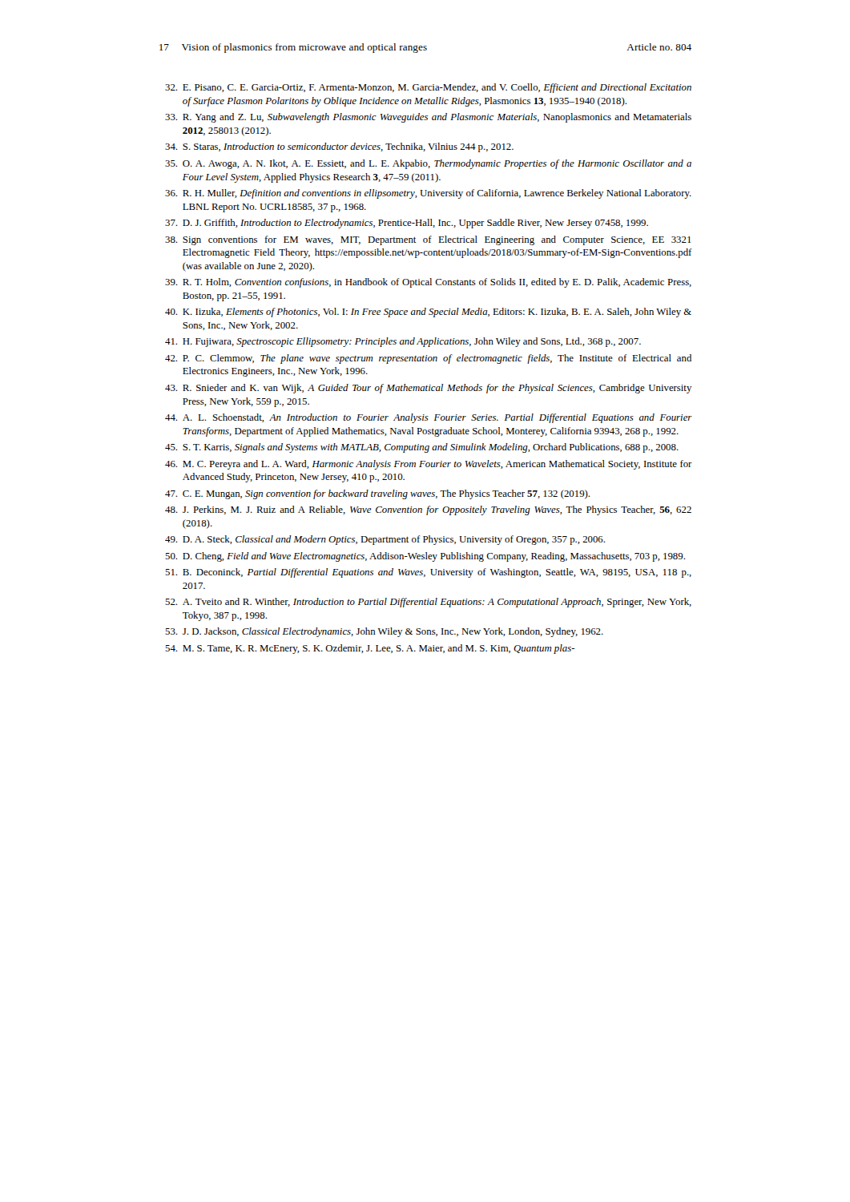17 Vision of plasmonics from microwave and optical ranges Article no. 804
32. E. Pisano, C. E. Garcia-Ortiz, F. Armenta-Monzon, M. Garcia-Mendez, and V. Coello, Efficient and Directional Excitation of Surface Plasmon Polaritons by Oblique Incidence on Metallic Ridges, Plasmonics 13, 1935–1940 (2018).
33. R. Yang and Z. Lu, Subwavelength Plasmonic Waveguides and Plasmonic Materials, Nanoplasmonics and Metamaterials 2012, 258013 (2012).
34. S. Staras, Introduction to semiconductor devices, Technika, Vilnius 244 p., 2012.
35. O. A. Awoga, A. N. Ikot, A. E. Essiett, and L. E. Akpabio, Thermodynamic Properties of the Harmonic Oscillator and a Four Level System, Applied Physics Research 3, 47–59 (2011).
36. R. H. Muller, Definition and conventions in ellipsometry, University of California, Lawrence Berkeley National Laboratory. LBNL Report No. UCRL18585, 37 p., 1968.
37. D. J. Griffith, Introduction to Electrodynamics, Prentice-Hall, Inc., Upper Saddle River, New Jersey 07458, 1999.
38. Sign conventions for EM waves, MIT, Department of Electrical Engineering and Computer Science, EE 3321 Electromagnetic Field Theory, https://empossible.net/wp-content/uploads/2018/03/Summary-of-EM-Sign-Conventions.pdf (was available on June 2, 2020).
39. R. T. Holm, Convention confusions, in Handbook of Optical Constants of Solids II, edited by E. D. Palik, Academic Press, Boston, pp. 21–55, 1991.
40. K. Iizuka, Elements of Photonics, Vol. I: In Free Space and Special Media, Editors: K. Iizuka, B. E. A. Saleh, John Wiley & Sons, Inc., New York, 2002.
41. H. Fujiwara, Spectroscopic Ellipsometry: Principles and Applications, John Wiley and Sons, Ltd., 368 p., 2007.
42. P. C. Clemmow, The plane wave spectrum representation of electromagnetic fields, The Institute of Electrical and Electronics Engineers, Inc., New York, 1996.
43. R. Snieder and K. van Wijk, A Guided Tour of Mathematical Methods for the Physical Sciences, Cambridge University Press, New York, 559 p., 2015.
44. A. L. Schoenstadt, An Introduction to Fourier Analysis Fourier Series. Partial Differential Equations and Fourier Transforms, Department of Applied Mathematics, Naval Postgraduate School, Monterey, California 93943, 268 p., 1992.
45. S. T. Karris, Signals and Systems with MATLAB, Computing and Simulink Modeling, Orchard Publications, 688 p., 2008.
46. M. C. Pereyra and L. A. Ward, Harmonic Analysis From Fourier to Wavelets, American Mathematical Society, Institute for Advanced Study, Princeton, New Jersey, 410 p., 2010.
47. C. E. Mungan, Sign convention for backward traveling waves, The Physics Teacher 57, 132 (2019).
48. J. Perkins, M. J. Ruiz and A Reliable, Wave Convention for Oppositely Traveling Waves, The Physics Teacher, 56, 622 (2018).
49. D. A. Steck, Classical and Modern Optics, Department of Physics, University of Oregon, 357 p., 2006.
50. D. Cheng, Field and Wave Electromagnetics, Addison-Wesley Publishing Company, Reading, Massachusetts, 703 p, 1989.
51. B. Deconinck, Partial Differential Equations and Waves, University of Washington, Seattle, WA, 98195, USA, 118 p., 2017.
52. A. Tveito and R. Winther, Introduction to Partial Differential Equations: A Computational Approach, Springer, New York, Tokyo, 387 p., 1998.
53. J. D. Jackson, Classical Electrodynamics, John Wiley & Sons, Inc., New York, London, Sydney, 1962.
54. M. S. Tame, K. R. McEnery, S. K. Ozdemir, J. Lee, S. A. Maier, and M. S. Kim, Quantum plas-